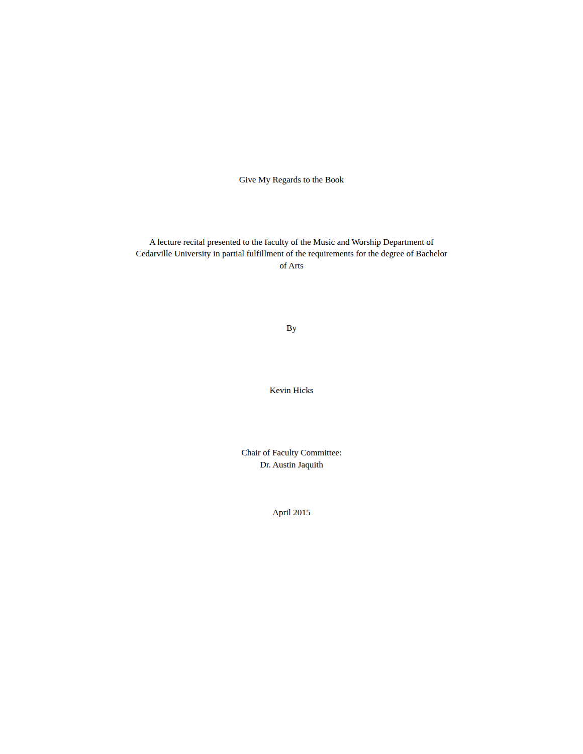Give My Regards to the Book
A lecture recital presented to the faculty of the Music and Worship Department of Cedarville University in partial fulfillment of the requirements for the degree of Bachelor of Arts
By
Kevin Hicks
Chair of Faculty Committee:
Dr. Austin Jaquith
April 2015